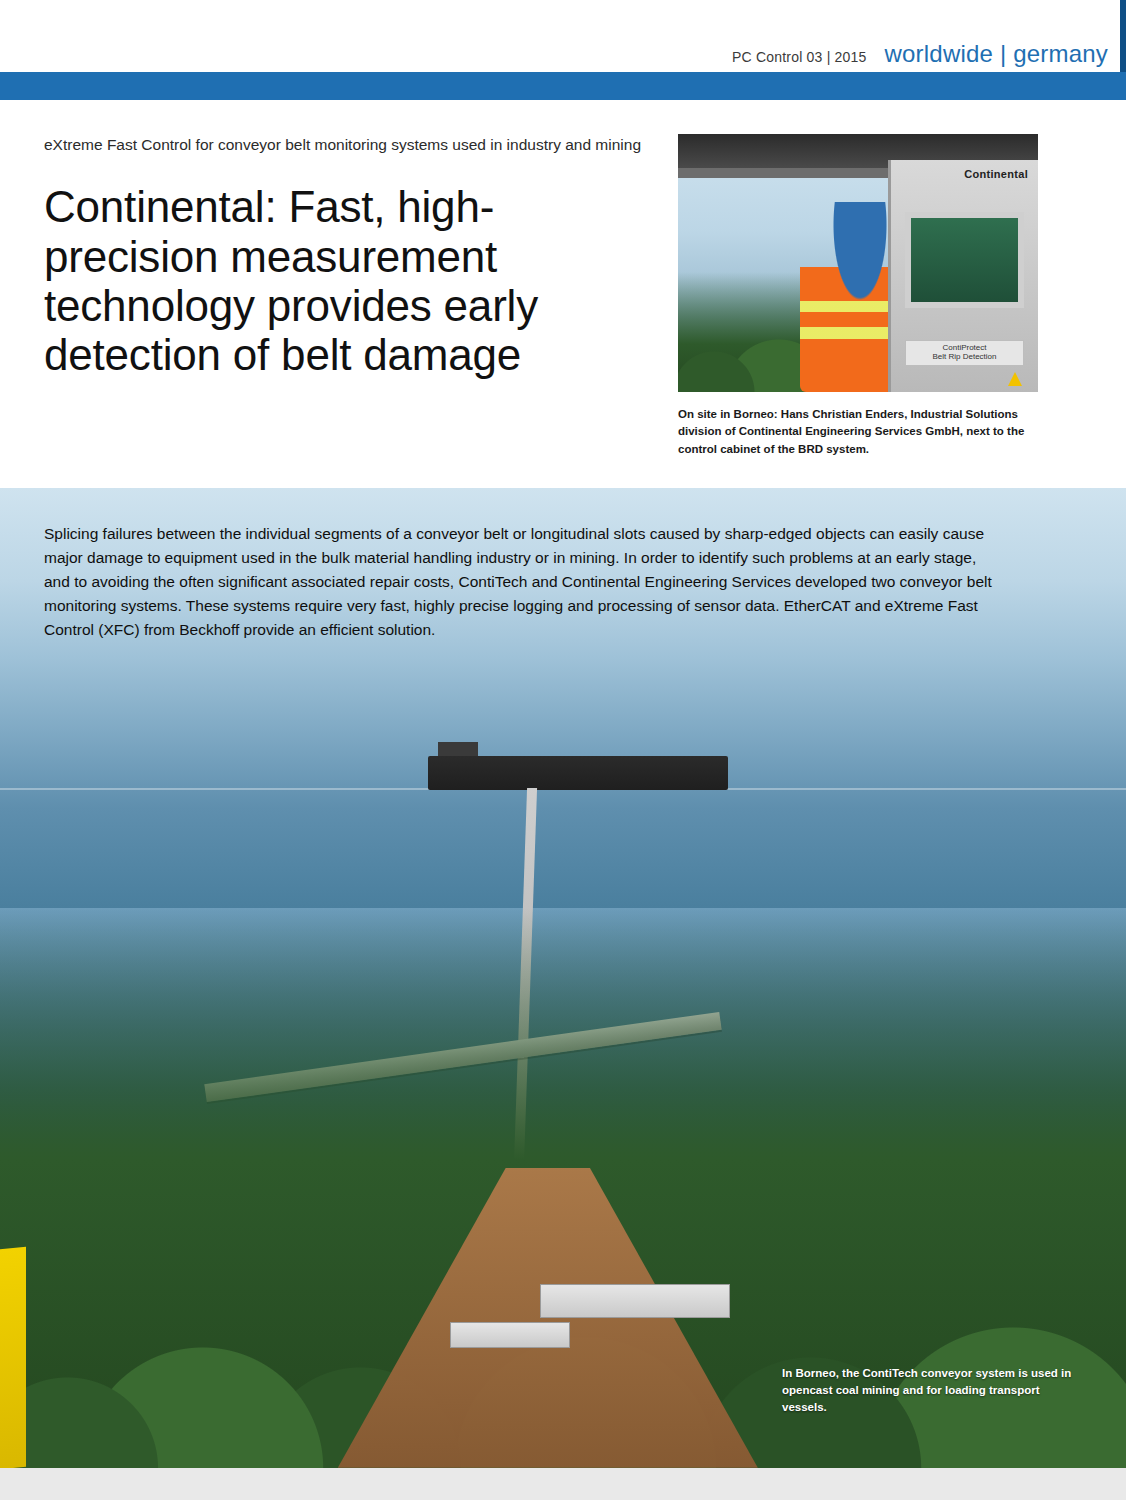PC Control 03 | 2015 worldwide | germany
eXtreme Fast Control for conveyor belt monitoring systems used in industry and mining
Continental: Fast, high-precision measurement technology provides early detection of belt damage
Continental
ContiProtect
Belt Rip Detection
On site in Borneo: Hans Christian Enders, Industrial Solutions division of Continental Engineering Services GmbH, next to the control cabinet of the BRD system.
Splicing failures between the individual segments of a conveyor belt or longitudinal slots caused by sharp-edged objects can easily cause major damage to equipment used in the bulk material handling industry or in mining. In order to identify such problems at an early stage, and to avoiding the often significant associated repair costs, ContiTech and Continental Engineering Services developed two conveyor belt monitoring systems. These systems require very fast, highly precise logging and processing of sensor data. EtherCAT and eXtreme Fast Control (XFC) from Beckhoff provide an efficient solution.
In Borneo, the ContiTech conveyor system is used in opencast coal mining and for loading transport vessels.